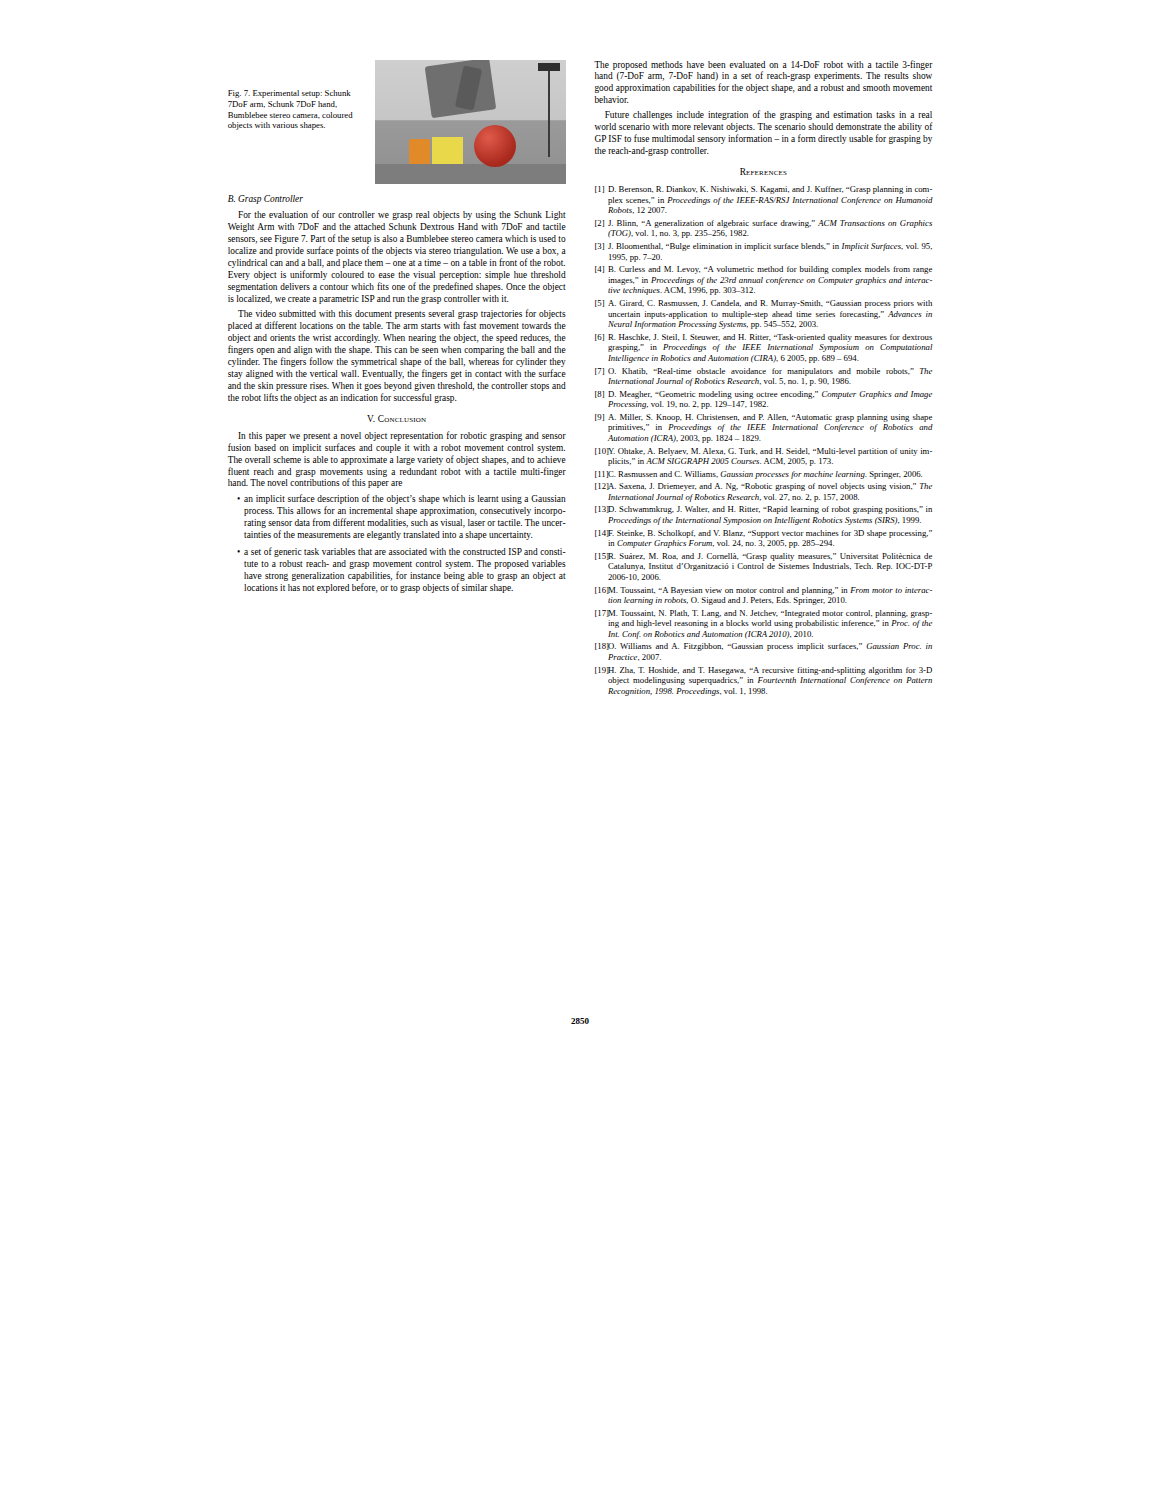Fig. 7. Experimental setup: Schunk 7DoF arm, Schunk 7DoF hand, Bumblebee stereo camera, coloured objects with various shapes.
B. Grasp Controller
For the evaluation of our controller we grasp real objects by using the Schunk Light Weight Arm with 7DoF and the attached Schunk Dextrous Hand with 7DoF and tactile sensors, see Figure 7. Part of the setup is also a Bumblebee stereo camera which is used to localize and provide surface points of the objects via stereo triangulation. We use a box, a cylindrical can and a ball, and place them – one at a time – on a table in front of the robot. Every object is uniformly coloured to ease the visual perception: simple hue threshold segmentation delivers a contour which fits one of the predefined shapes. Once the object is localized, we create a parametric ISP and run the grasp controller with it.
The video submitted with this document presents several grasp trajectories for objects placed at different locations on the table. The arm starts with fast movement towards the object and orients the wrist accordingly. When nearing the object, the speed reduces, the fingers open and align with the shape. This can be seen when comparing the ball and the cylinder. The fingers follow the symmetrical shape of the ball, whereas for cylinder they stay aligned with the vertical wall. Eventually, the fingers get in contact with the surface and the skin pressure rises. When it goes beyond given threshold, the controller stops and the robot lifts the object as an indication for successful grasp.
V. Conclusion
In this paper we present a novel object representation for robotic grasping and sensor fusion based on implicit surfaces and couple it with a robot movement control system. The overall scheme is able to approximate a large variety of object shapes, and to achieve fluent reach and grasp movements using a redundant robot with a tactile multi-finger hand. The novel contributions of this paper are
an implicit surface description of the object’s shape which is learnt using a Gaussian process. This allows for an incremental shape approximation, consecutively incorporating sensor data from different modalities, such as visual, laser or tactile. The uncertainties of the measurements are elegantly translated into a shape uncertainty.
a set of generic task variables that are associated with the constructed ISP and constitute to a robust reach- and grasp movement control system. The proposed variables have strong generalization capabilities, for instance being able to grasp an object at locations it has not explored before, or to grasp objects of similar shape.
The proposed methods have been evaluated on a 14-DoF robot with a tactile 3-finger hand (7-DoF arm, 7-DoF hand) in a set of reach-grasp experiments. The results show good approximation capabilities for the object shape, and a robust and smooth movement behavior.
Future challenges include integration of the grasping and estimation tasks in a real world scenario with more relevant objects. The scenario should demonstrate the ability of GP ISF to fuse multimodal sensory information – in a form directly usable for grasping by the reach-and-grasp controller.
References
[1] D. Berenson, R. Diankov, K. Nishiwaki, S. Kagami, and J. Kuffner, “Grasp planning in complex scenes,” in Proceedings of the IEEE-RAS/RSJ International Conference on Humanoid Robots, 12 2007.
[2] J. Blinn, “A generalization of algebraic surface drawing,” ACM Transactions on Graphics (TOG), vol. 1, no. 3, pp. 235–256, 1982.
[3] J. Bloomenthal, “Bulge elimination in implicit surface blends,” in Implicit Surfaces, vol. 95, 1995, pp. 7–20.
[4] B. Curless and M. Levoy, “A volumetric method for building complex models from range images,” in Proceedings of the 23rd annual conference on Computer graphics and interactive techniques. ACM, 1996, pp. 303–312.
[5] A. Girard, C. Rasmussen, J. Candela, and R. Murray-Smith, “Gaussian process priors with uncertain inputs-application to multiple-step ahead time series forecasting,” Advances in Neural Information Processing Systems, pp. 545–552, 2003.
[6] R. Haschke, J. Steil, I. Steuwer, and H. Ritter, “Task-oriented quality measures for dextrous grasping,” in Proceedings of the IEEE International Symposium on Computational Intelligence in Robotics and Automation (CIRA), 6 2005, pp. 689 – 694.
[7] O. Khatib, “Real-time obstacle avoidance for manipulators and mobile robots,” The International Journal of Robotics Research, vol. 5, no. 1, p. 90, 1986.
[8] D. Meagher, “Geometric modeling using octree encoding,” Computer Graphics and Image Processing, vol. 19, no. 2, pp. 129–147, 1982.
[9] A. Miller, S. Knoop, H. Christensen, and P. Allen, “Automatic grasp planning using shape primitives,” in Proceedings of the IEEE International Conference of Robotics and Automation (ICRA), 2003, pp. 1824 – 1829.
[10] Y. Ohtake, A. Belyaev, M. Alexa, G. Turk, and H. Seidel, “Multi-level partition of unity implicits,” in ACM SIGGRAPH 2005 Courses. ACM, 2005, p. 173.
[11] C. Rasmussen and C. Williams, Gaussian processes for machine learning. Springer, 2006.
[12] A. Saxena, J. Driemeyer, and A. Ng, “Robotic grasping of novel objects using vision,” The International Journal of Robotics Research, vol. 27, no. 2, p. 157, 2008.
[13] D. Schwammkrug, J. Walter, and H. Ritter, “Rapid learning of robot grasping positions,” in Proceedings of the International Symposion on Intelligent Robotics Systems (SIRS), 1999.
[14] F. Steinke, B. Scholkopf, and V. Blanz, “Support vector machines for 3D shape processing,” in Computer Graphics Forum, vol. 24, no. 3, 2005, pp. 285–294.
[15] R. Suárez, M. Roa, and J. Cornellà, “Grasp quality measures,” Universitat Politècnica de Catalunya, Institut d’Organització i Control de Sistemes Industrials, Tech. Rep. IOC-DT-P 2006-10, 2006.
[16] M. Toussaint, “A Bayesian view on motor control and planning,” in From motor to interaction learning in robots, O. Sigaud and J. Peters, Eds. Springer, 2010.
[17] M. Toussaint, N. Plath, T. Lang, and N. Jetchev, “Integrated motor control, planning, grasping and high-level reasoning in a blocks world using probabilistic inference,” in Proc. of the Int. Conf. on Robotics and Automation (ICRA 2010), 2010.
[18] O. Williams and A. Fitzgibbon, “Gaussian process implicit surfaces,” Gaussian Proc. in Practice, 2007.
[19] H. Zha, T. Hoshide, and T. Hasegawa, “A recursive fitting-and-splitting algorithm for 3-D object modelingusing superquadrics,” in Fourteenth International Conference on Pattern Recognition, 1998. Proceedings, vol. 1, 1998.
2850